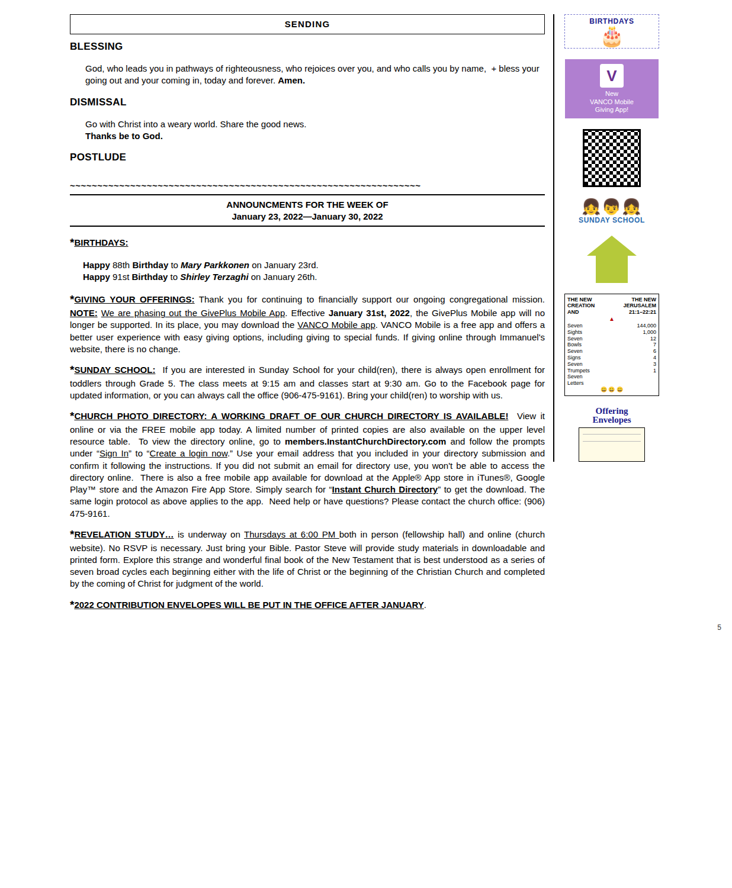SENDING
BLESSING
God, who leads you in pathways of righteousness, who rejoices over you, and who calls you by name, + bless your going out and your coming in, today and forever. Amen.
DISMISSAL
Go with Christ into a weary world. Share the good news.
Thanks be to God.
POSTLUDE
~~~~~~~~~~~~~~~~~~~~~~~~~~~~~~~~~~~~~~~~~~~~~~~~~~~~~~~~~~~~~~~~
ANNOUNCMENTS FOR THE WEEK OF
January 23, 2022—January 30, 2022
*Birthdays:
Happy 88th Birthday to Mary Parkkonen on January 23rd.
Happy 91st Birthday to Shirley Terzaghi on January 26th.
*Giving your offerings: Thank you for continuing to financially support our ongoing congregational mission. Note: We are phasing out the GivePlus Mobile App. Effective January 31st, 2022, the GivePlus Mobile app will no longer be supported. In its place, you may download the VANCO Mobile app. VANCO Mobile is a free app and offers a better user experience with easy giving options, including giving to special funds. If giving online through Immanuel's website, there is no change.
*Sunday School: If you are interested in Sunday School for your child(ren), there is always open enrollment for toddlers through Grade 5. The class meets at 9:15 am and classes start at 9:30 am. Go to the Facebook page for updated information, or you can always call the office (906-475-9161). Bring your child(ren) to worship with us.
*Church photo directory: A working draft of our church directory is available! View it online or via the FREE mobile app today. A limited number of printed copies are also available on the upper level resource table. To view the directory online, go to members.InstantChurchDirectory.com and follow the prompts under “Sign In” to “Create a login now.” Use your email address that you included in your directory submission and confirm it following the instructions. If you did not submit an email for directory use, you won't be able to access the directory online. There is also a free mobile app available for download at the Apple® App store in iTunes®, Google Play™ store and the Amazon Fire App Store. Simply search for “Instant Church Directory” to get the download. The same login protocol as above applies to the app. Need help or have questions? Please contact the church office: (906) 475-9161.
*Revelation study… is underway on Thursdays at 6:00 PM both in person (fellowship hall) and online (church website). No RSVP is necessary. Just bring your Bible. Pastor Steve will provide study materials in downloadable and printed form. Explore this strange and wonderful final book of the New Testament that is best understood as a series of seven broad cycles each beginning either with the life of Christ or the beginning of the Christian Church and completed by the coming of Christ for judgment of the world.
*2022 contribution envelopes will be put in the office after January.
BIRTHDAYS
🎂
V
New
VANCO Mobile
Giving App!
👧👦👧
SUNDAY SCHOOL
THE NEW
CREATION
AND THE NEW
JERUSALEM
21:1–22:21
▲
Seven
Sights
Seven
Bowls
Seven
Signs
Seven
Trumpets
Seven
Letters 144,000
1,000
12
7
6
4
3
1
😀 😀 😀
Offering
Envelopes
5